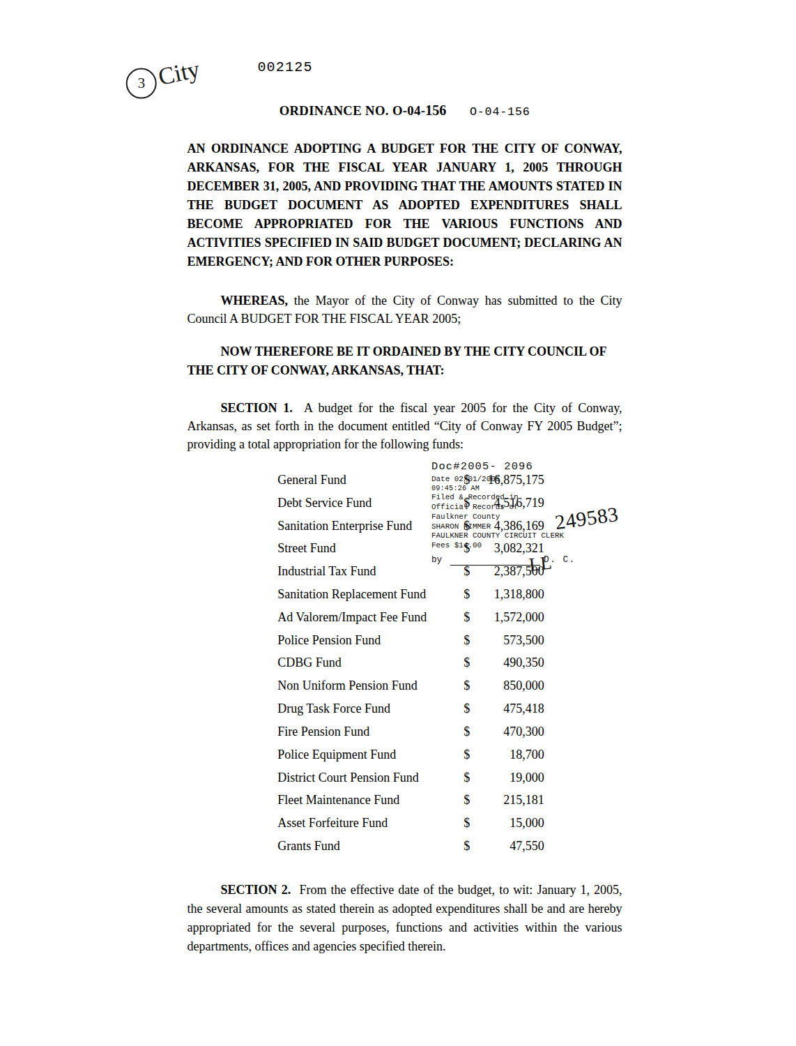002125
3 City
ORDINANCE NO. O-04-156 O-04-156
An Ordinance Adopting a Budget for the City of Conway, Arkansas, for the Fiscal Year January 1, 2005 Through December 31, 2005, and Providing That the Amounts Stated in the Budget Document as Adopted Expenditures Shall Become Appropriated for the Various Functions and Activities Specified in Said Budget Document; Declaring an Emergency; and for Other Purposes:
WHEREAS, the Mayor of the City of Conway has submitted to the City Council A BUDGET FOR THE FISCAL YEAR 2005;
NOW THEREFORE BE IT ORDAINED BY THE CITY COUNCIL OF THE CITY OF CONWAY, ARKANSAS, THAT:
SECTION 1. A budget for the fiscal year 2005 for the City of Conway, Arkansas, as set forth in the document entitled “City of Conway FY 2005 Budget”; providing a total appropriation for the following funds:
| General Fund | $ | 16,875,175 |
| Debt Service Fund | $ | 4,516,719 |
| Sanitation Enterprise Fund | $ | 4,386,169 |
| Street Fund | $ | 3,082,321 |
| Industrial Tax Fund | $ | 2,387,500 |
| Sanitation Replacement Fund | $ | 1,318,800 |
| Ad Valorem/Impact Fee Fund | $ | 1,572,000 |
| Police Pension Fund | $ | 573,500 |
| CDBG Fund | $ | 490,350 |
| Non Uniform Pension Fund | $ | 850,000 |
| Drug Task Force Fund | $ | 475,418 |
| Fire Pension Fund | $ | 470,300 |
| Police Equipment Fund | $ | 18,700 |
| District Court Pension Fund | $ | 19,000 |
| Fleet Maintenance Fund | $ | 215,181 |
| Asset Forfeiture Fund | $ | 15,000 |
| Grants Fund | $ | 47,550 |
Doc#2005- 2096 Date 02/01/2005 09:45:26 AM Filed & Recorded in Official Records of Faulkner County SHARON RIMMER FAULKNER COUNTY CIRCUIT CLERK Fees $14.00
by D. C.
249583
LL
SECTION 2. From the effective date of the budget, to wit: January 1, 2005, the several amounts as stated therein as adopted expenditures shall be and are hereby appropriated for the several purposes, functions and activities within the various departments, offices and agencies specified therein.